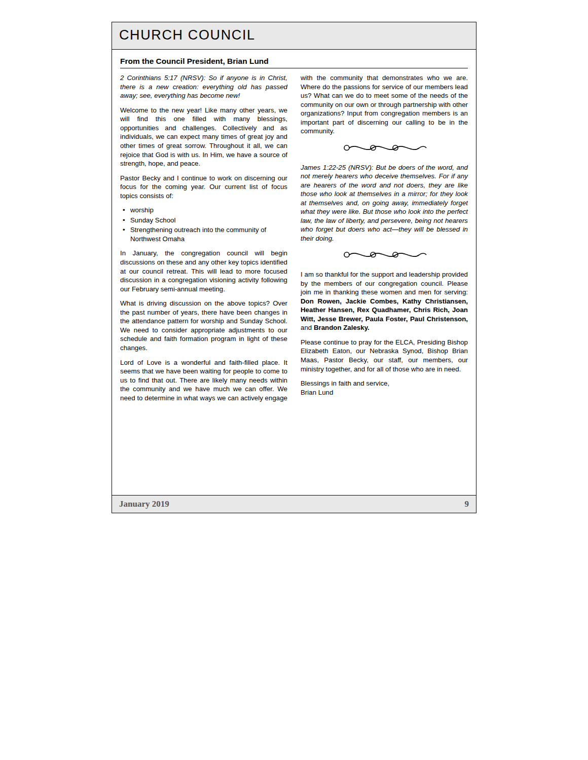CHURCH COUNCIL
From the Council President, Brian Lund
2 Corinthians 5:17 (NRSV): So if anyone is in Christ, there is a new creation: everything old has passed away; see, everything has become new!
Welcome to the new year! Like many other years, we will find this one filled with many blessings, opportunities and challenges. Collectively and as individuals, we can expect many times of great joy and other times of great sorrow. Throughout it all, we can rejoice that God is with us. In Him, we have a source of strength, hope, and peace.
Pastor Becky and I continue to work on discerning our focus for the coming year. Our current list of focus topics consists of:
worship
Sunday School
Strengthening outreach into the community of Northwest Omaha
In January, the congregation council will begin discussions on these and any other key topics identified at our council retreat. This will lead to more focused discussion in a congregation visioning activity following our February semi-annual meeting.
What is driving discussion on the above topics? Over the past number of years, there have been changes in the attendance pattern for worship and Sunday School. We need to consider appropriate adjustments to our schedule and faith formation program in light of these changes.
Lord of Love is a wonderful and faith-filled place. It seems that we have been waiting for people to come to us to find that out. There are likely many needs within the community and we have much we can offer. We need to determine in what ways we can actively engage with the community that demonstrates who we are. Where do the passions for service of our members lead us? What can we do to meet some of the needs of the community on our own or through partnership with other organizations? Input from congregation members is an important part of discerning our calling to be in the community.
James 1:22-25 (NRSV): But be doers of the word, and not merely hearers who deceive themselves. For if any are hearers of the word and not doers, they are like those who look at themselves in a mirror; for they look at themselves and, on going away, immediately forget what they were like. But those who look into the perfect law, the law of liberty, and persevere, being not hearers who forget but doers who act—they will be blessed in their doing.
I am so thankful for the support and leadership provided by the members of our congregation council. Please join me in thanking these women and men for serving: Don Rowen, Jackie Combes, Kathy Christiansen, Heather Hansen, Rex Quadhamer, Chris Rich, Joan Witt, Jesse Brewer, Paula Foster, Paul Christenson, and Brandon Zalesky.
Please continue to pray for the ELCA, Presiding Bishop Elizabeth Eaton, our Nebraska Synod, Bishop Brian Maas, Pastor Becky, our staff, our members, our ministry together, and for all of those who are in need.
Blessings in faith and service,
Brian Lund
January 2019 9